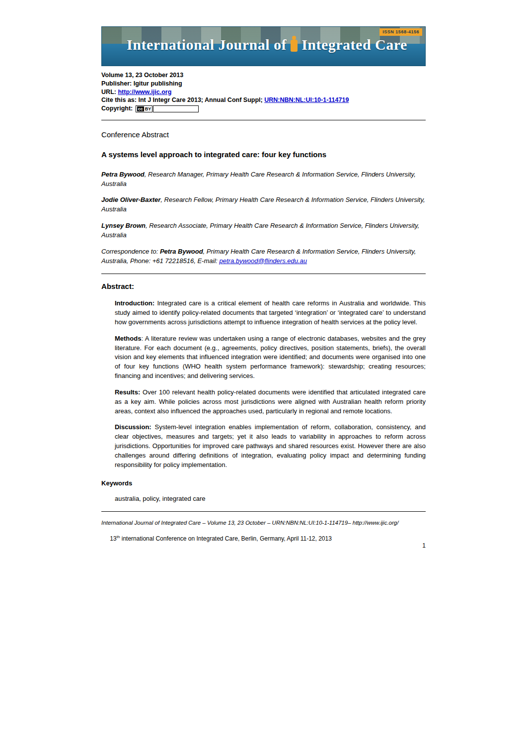ISSN 1568-4156
International Journal of Integrated Care
Volume 13, 23 October 2013
Publisher: Igitur publishing
URL: http://www.ijic.org
Cite this as: Int J Integr Care 2013; Annual Conf Suppl; URN:NBN:NL:UI:10-1-114719
Copyright: cc BY
Conference Abstract
A systems level approach to integrated care: four key functions
Petra Bywood, Research Manager, Primary Health Care Research & Information Service, Flinders University, Australia
Jodie Oliver-Baxter, Research Fellow, Primary Health Care Research & Information Service, Flinders University, Australia
Lynsey Brown, Research Associate, Primary Health Care Research & Information Service, Flinders University, Australia
Correspondence to: Petra Bywood, Primary Health Care Research & Information Service, Flinders University, Australia, Phone: +61 72218516, E-mail: petra.bywood@flinders.edu.au
Abstract:
Introduction: Integrated care is a critical element of health care reforms in Australia and worldwide. This study aimed to identify policy-related documents that targeted ‘integration’ or ‘integrated care’ to understand how governments across jurisdictions attempt to influence integration of health services at the policy level.
Methods: A literature review was undertaken using a range of electronic databases, websites and the grey literature. For each document (e.g., agreements, policy directives, position statements, briefs), the overall vision and key elements that influenced integration were identified; and documents were organised into one of four key functions (WHO health system performance framework): stewardship; creating resources; financing and incentives; and delivering services.
Results: Over 100 relevant health policy-related documents were identified that articulated integrated care as a key aim. While policies across most jurisdictions were aligned with Australian health reform priority areas, context also influenced the approaches used, particularly in regional and remote locations.
Discussion: System-level integration enables implementation of reform, collaboration, consistency, and clear objectives, measures and targets; yet it also leads to variability in approaches to reform across jurisdictions. Opportunities for improved care pathways and shared resources exist. However there are also challenges around differing definitions of integration, evaluating policy impact and determining funding responsibility for policy implementation.
Keywords
australia, policy, integrated care
International Journal of Integrated Care – Volume 13, 23 October – URN:NBN:NL:UI:10-1-114719– http://www.ijic.org/
13th international Conference on Integrated Care, Berlin, Germany, April 11-12, 2013
1